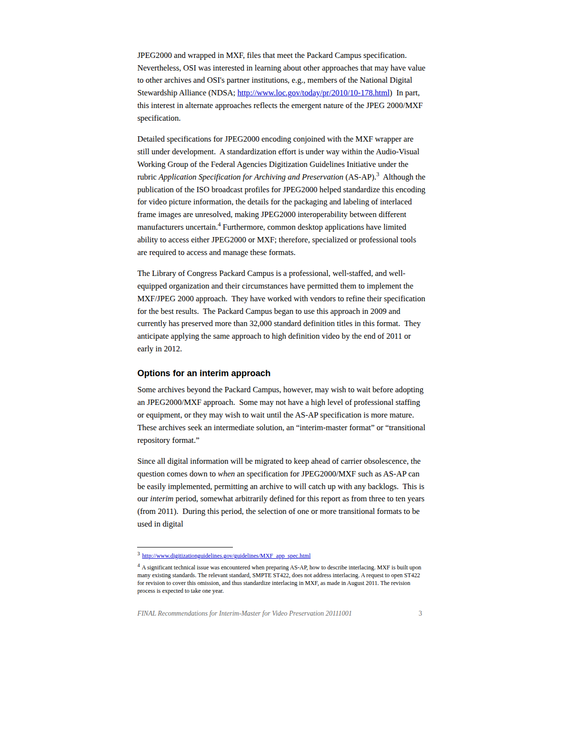JPEG2000 and wrapped in MXF, files that meet the Packard Campus specification. Nevertheless, OSI was interested in learning about other approaches that may have value to other archives and OSI's partner institutions, e.g., members of the National Digital Stewardship Alliance (NDSA; http://www.loc.gov/today/pr/2010/10-178.html) In part, this interest in alternate approaches reflects the emergent nature of the JPEG 2000/MXF specification.
Detailed specifications for JPEG2000 encoding conjoined with the MXF wrapper are still under development. A standardization effort is under way within the Audio-Visual Working Group of the Federal Agencies Digitization Guidelines Initiative under the rubric Application Specification for Archiving and Preservation (AS-AP).3 Although the publication of the ISO broadcast profiles for JPEG2000 helped standardize this encoding for video picture information, the details for the packaging and labeling of interlaced frame images are unresolved, making JPEG2000 interoperability between different manufacturers uncertain.4 Furthermore, common desktop applications have limited ability to access either JPEG2000 or MXF; therefore, specialized or professional tools are required to access and manage these formats.
The Library of Congress Packard Campus is a professional, well-staffed, and well-equipped organization and their circumstances have permitted them to implement the MXF/JPEG 2000 approach. They have worked with vendors to refine their specification for the best results. The Packard Campus began to use this approach in 2009 and currently has preserved more than 32,000 standard definition titles in this format. They anticipate applying the same approach to high definition video by the end of 2011 or early in 2012.
Options for an interim approach
Some archives beyond the Packard Campus, however, may wish to wait before adopting an JPEG2000/MXF approach. Some may not have a high level of professional staffing or equipment, or they may wish to wait until the AS-AP specification is more mature. These archives seek an intermediate solution, an “interim-master format” or “transitional repository format.”
Since all digital information will be migrated to keep ahead of carrier obsolescence, the question comes down to when an specification for JPEG2000/MXF such as AS-AP can be easily implemented, permitting an archive to will catch up with any backlogs. This is our interim period, somewhat arbitrarily defined for this report as from three to ten years (from 2011). During this period, the selection of one or more transitional formats to be used in digital
3 http://www.digitizationguidelines.gov/guidelines/MXF_app_spec.html
4 A significant technical issue was encountered when preparing AS-AP, how to describe interlacing. MXF is built upon many existing standards. The relevant standard, SMPTE ST422, does not address interlacing. A request to open ST422 for revision to cover this omission, and thus standardize interlacing in MXF, as made in August 2011. The revision process is expected to take one year.
FINAL Recommendations for Interim-Master for Video Preservation 20111001 3